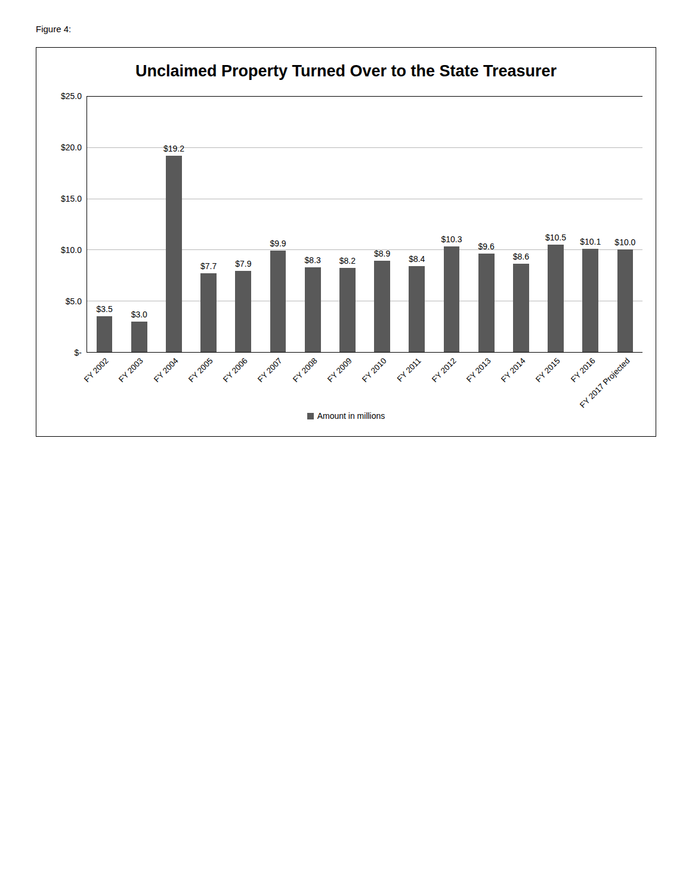Figure 4:
Unclaimed Property Turned Over to the State Treasurer
$25.0 $20.0 $15.0 $10.0 $5.0 $-
$3.5
$3.0
$19.2
$7.7
$7.9
$9.9
$8.3
$8.2
$8.9
$8.4
$10.3
$9.6
$8.6
$10.5
$10.1
$10.0
FY 2002
FY 2003
FY 2004
FY 2005
FY 2006
FY 2007
FY 2008
FY 2009
FY 2010
FY 2011
FY 2012
FY 2013
FY 2014
FY 2015
FY 2016
FY 2017 Projected
Amount in millions